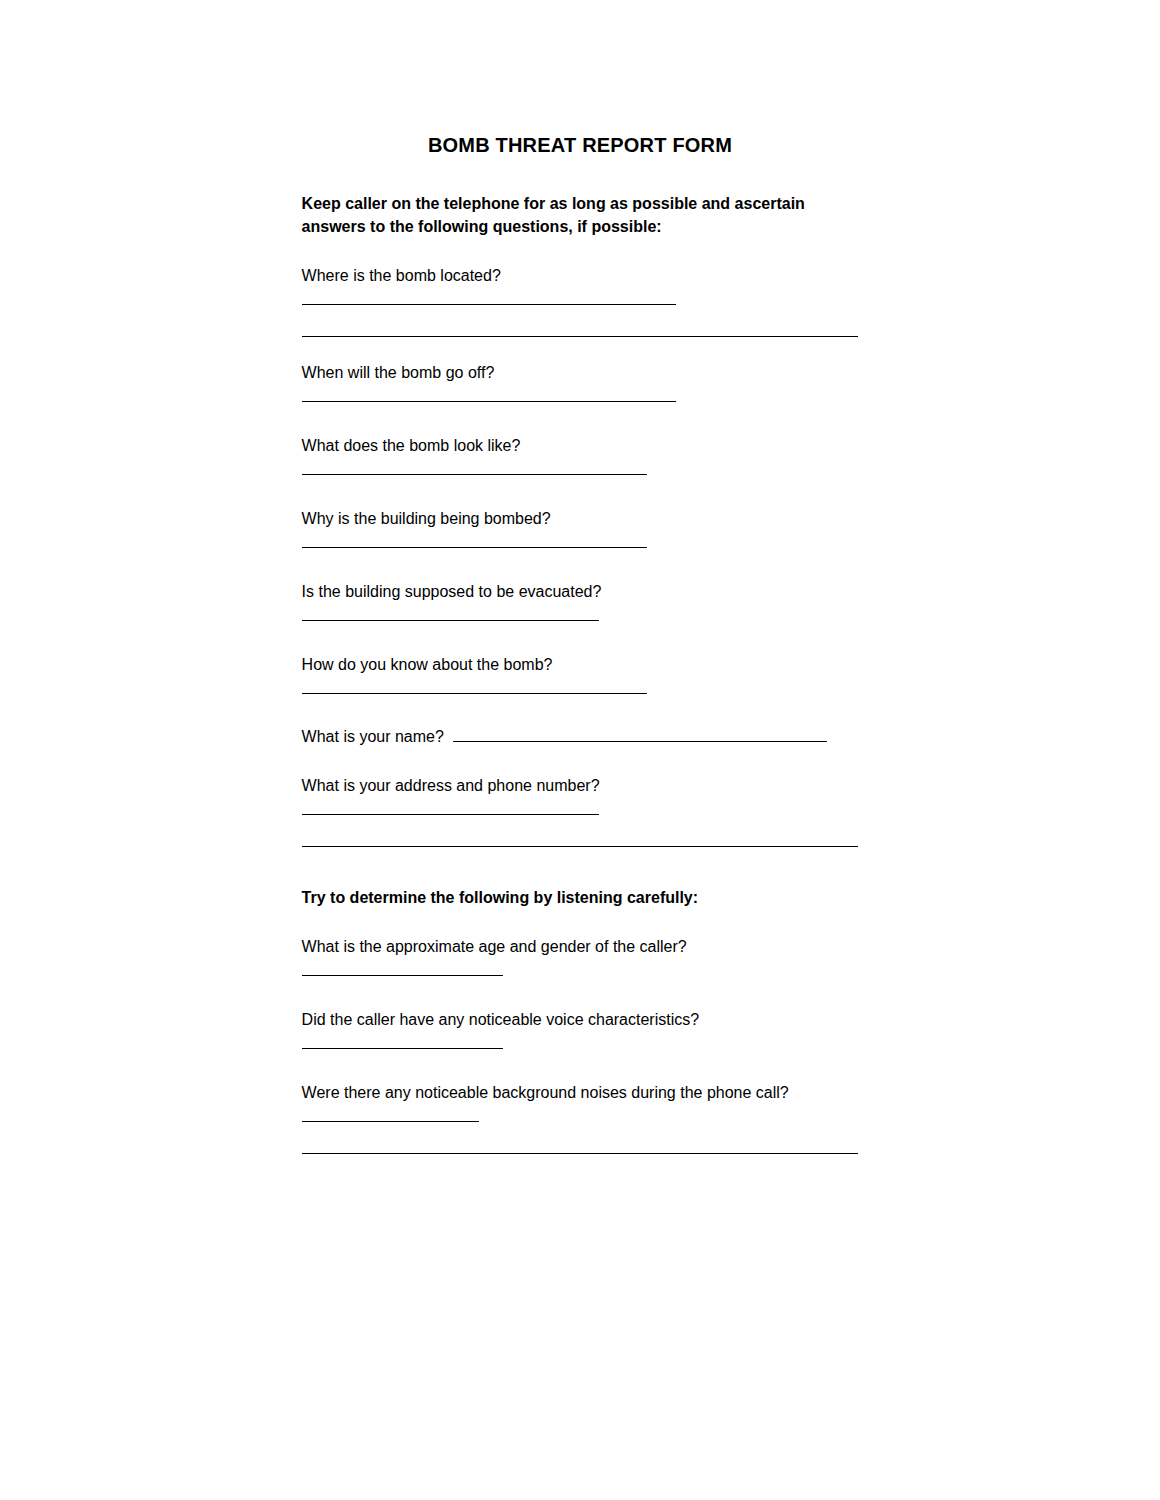BOMB THREAT REPORT FORM
Keep caller on the telephone for as long as possible and ascertain answers to the following questions, if possible:
Where is the bomb located?
When will the bomb go off?
What does the bomb look like?
Why is the building being bombed?
Is the building supposed to be evacuated?
How do you know about the bomb?
What is your name?
What is your address and phone number?
Try to determine the following by listening carefully:
What is the approximate age and gender of the caller?
Did the caller have any noticeable voice characteristics?
Were there any noticeable background noises during the phone call?